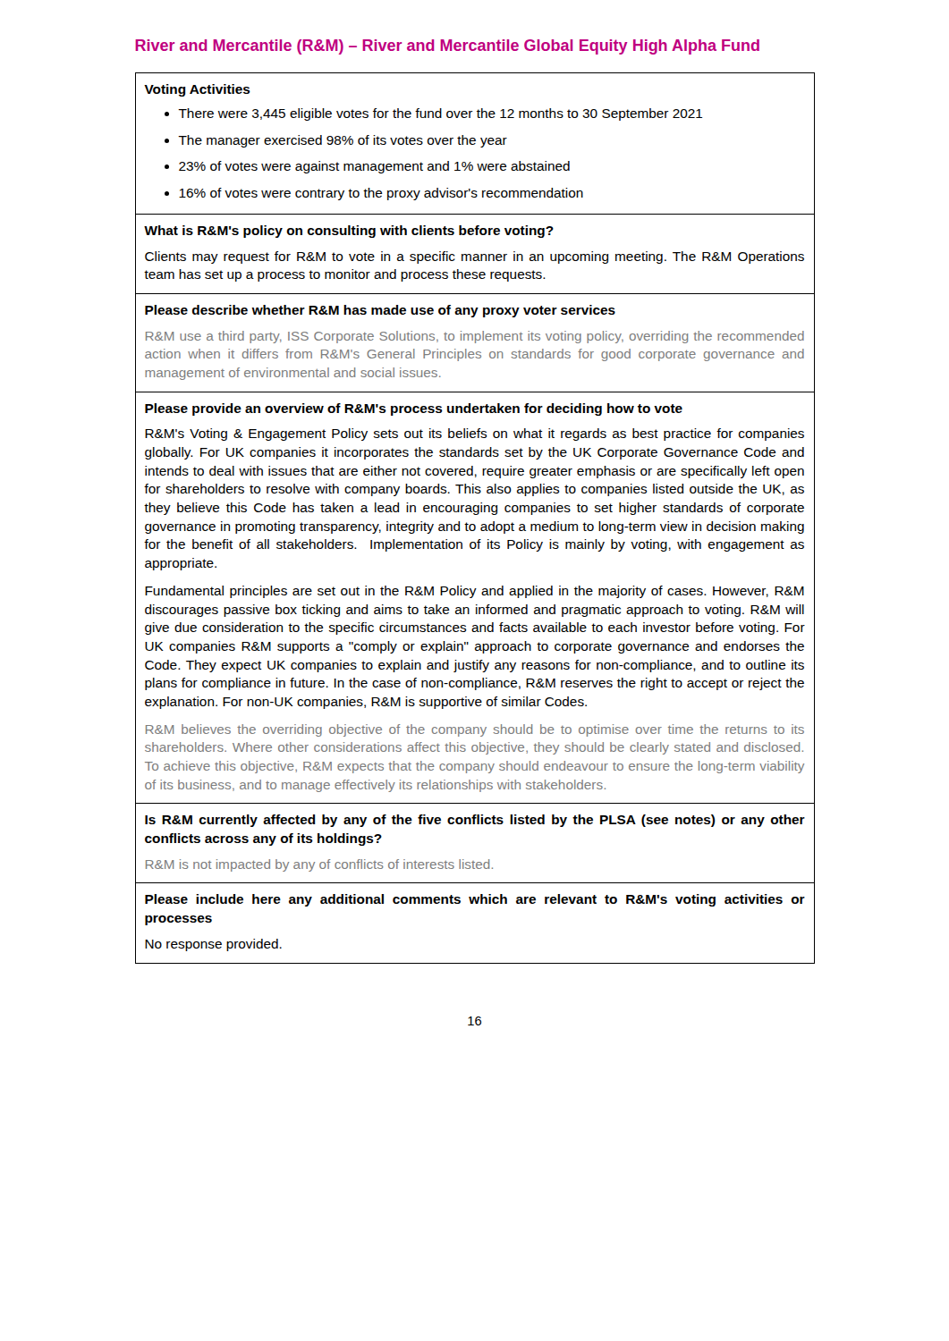River and Mercantile (R&M) – River and Mercantile Global Equity High Alpha Fund
| Voting Activities There were 3,445 eligible votes for the fund over the 12 months to 30 September 2021 The manager exercised 98% of its votes over the year 23% of votes were against management and 1% were abstained 16% of votes were contrary to the proxy advisor's recommendation |
| What is R&M's policy on consulting with clients before voting? Clients may request for R&M to vote in a specific manner in an upcoming meeting. The R&M Operations team has set up a process to monitor and process these requests. |
| Please describe whether R&M has made use of any proxy voter services R&M use a third party, ISS Corporate Solutions, to implement its voting policy, overriding the recommended action when it differs from R&M's General Principles on standards for good corporate governance and management of environmental and social issues. |
| Please provide an overview of R&M's process undertaken for deciding how to vote R&M's Voting & Engagement Policy sets out its beliefs on what it regards as best practice for companies globally. For UK companies it incorporates the standards set by the UK Corporate Governance Code and intends to deal with issues that are either not covered, require greater emphasis or are specifically left open for shareholders to resolve with company boards. This also applies to companies listed outside the UK, as they believe this Code has taken a lead in encouraging companies to set higher standards of corporate governance in promoting transparency, integrity and to adopt a medium to long-term view in decision making for the benefit of all stakeholders. Implementation of its Policy is mainly by voting, with engagement as appropriate. Fundamental principles are set out in the R&M Policy and applied in the majority of cases. However, R&M discourages passive box ticking and aims to take an informed and pragmatic approach to voting. R&M will give due consideration to the specific circumstances and facts available to each investor before voting. For UK companies R&M supports a "comply or explain" approach to corporate governance and endorses the Code. They expect UK companies to explain and justify any reasons for non-compliance, and to outline its plans for compliance in future. In the case of non-compliance, R&M reserves the right to accept or reject the explanation. For non-UK companies, R&M is supportive of similar Codes. R&M believes the overriding objective of the company should be to optimise over time the returns to its shareholders. Where other considerations affect this objective, they should be clearly stated and disclosed. To achieve this objective, R&M expects that the company should endeavour to ensure the long-term viability of its business, and to manage effectively its relationships with stakeholders. |
| Is R&M currently affected by any of the five conflicts listed by the PLSA (see notes) or any other conflicts across any of its holdings? R&M is not impacted by any of conflicts of interests listed. |
| Please include here any additional comments which are relevant to R&M's voting activities or processes No response provided. |
16